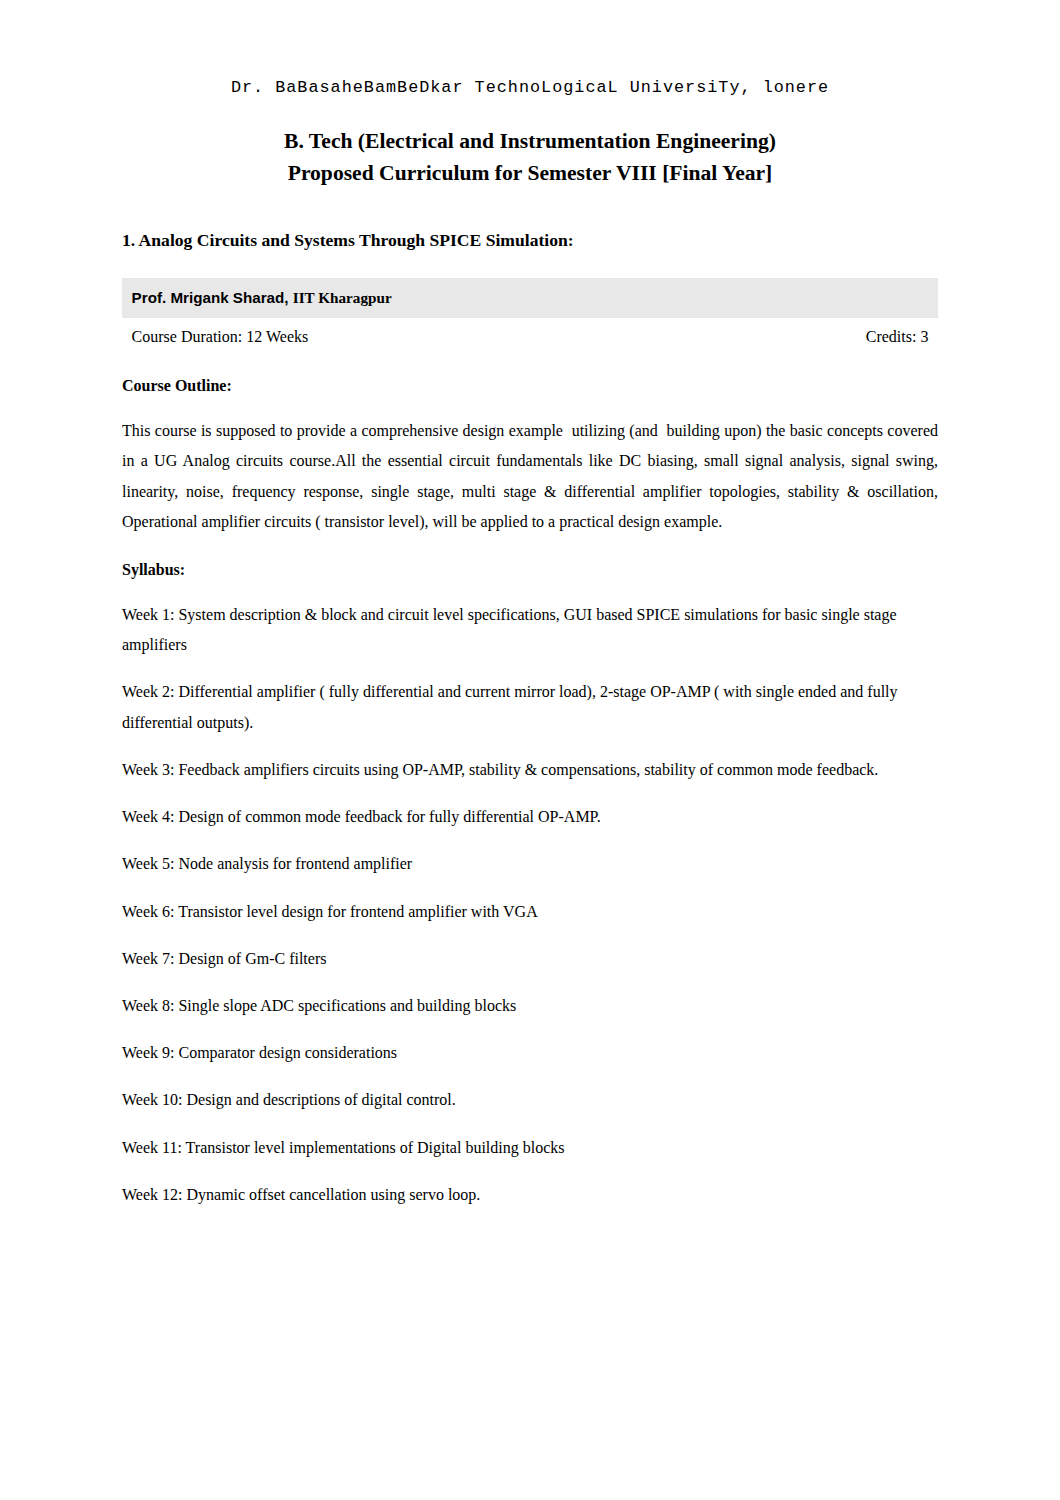Dr. BaBasaheBamBeDkar TechnoLogicaL UniversiTy, lonere
B. Tech (Electrical and Instrumentation Engineering)
Proposed Curriculum for Semester VIII [Final Year]
1. Analog Circuits and Systems Through SPICE Simulation:
Prof. Mrigank Sharad, IIT Kharagpur
Course Duration: 12 Weeks Credits: 3
Course Outline:
This course is supposed to provide a comprehensive design example utilizing (and building upon) the basic concepts covered in a UG Analog circuits course.All the essential circuit fundamentals like DC biasing, small signal analysis, signal swing, linearity, noise, frequency response, single stage, multi stage & differential amplifier topologies, stability & oscillation, Operational amplifier circuits ( transistor level), will be applied to a practical design example.
Syllabus:
Week 1: System description & block and circuit level specifications, GUI based SPICE simulations for basic single stage amplifiers
Week 2: Differential amplifier ( fully differential and current mirror load), 2-stage OP-AMP ( with single ended and fully differential outputs).
Week 3: Feedback amplifiers circuits using OP-AMP, stability & compensations, stability of common mode feedback.
Week 4: Design of common mode feedback for fully differential OP-AMP.
Week 5: Node analysis for frontend amplifier
Week 6: Transistor level design for frontend amplifier with VGA
Week 7: Design of Gm-C filters
Week 8: Single slope ADC specifications and building blocks
Week 9: Comparator design considerations
Week 10: Design and descriptions of digital control.
Week 11: Transistor level implementations of Digital building blocks
Week 12: Dynamic offset cancellation using servo loop.